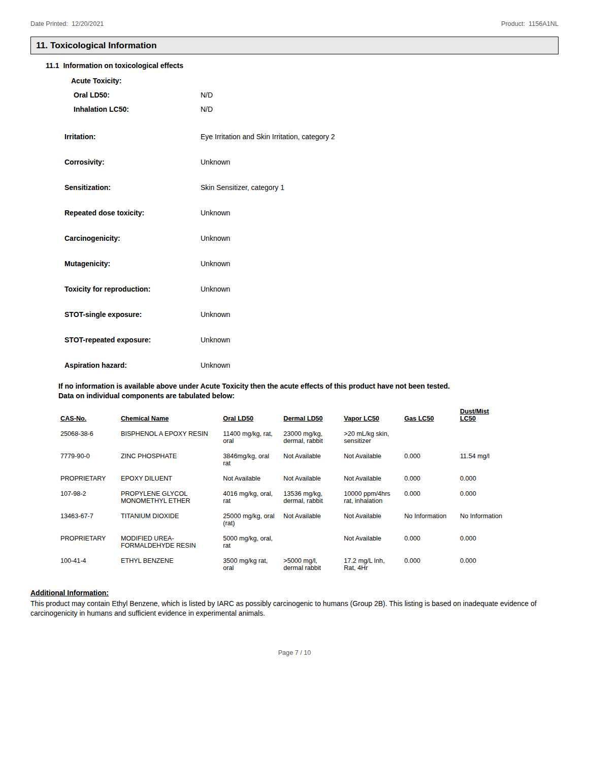Date Printed: 12/20/2021
Product: 1156A1NL
11. Toxicological Information
11.1 Information on toxicological effects
| Acute Toxicity: | |
| Oral LD50: | N/D |
| Inhalation LC50: | N/D |
| Irritation: | Eye Irritation and Skin Irritation, category 2 |
| Corrosivity: | Unknown |
| Sensitization: | Skin Sensitizer, category 1 |
| Repeated dose toxicity: | Unknown |
| Carcinogenicity: | Unknown |
| Mutagenicity: | Unknown |
| Toxicity for reproduction: | Unknown |
| STOT-single exposure: | Unknown |
| STOT-repeated exposure: | Unknown |
| Aspiration hazard: | Unknown |
If no information is available above under Acute Toxicity then the acute effects of this product have not been tested.
Data on individual components are tabulated below:
| CAS-No. | Chemical Name | Oral LD50 | Dermal LD50 | Vapor LC50 | Gas LC50 | Dust/Mist LC50 |
| --- | --- | --- | --- | --- | --- | --- |
| 25068-38-6 | BISPHENOL A EPOXY RESIN | 11400 mg/kg, rat, oral | 23000 mg/kg, dermal, rabbit | >20 mL/kg skin, sensitizer | | |
| 7779-90-0 | ZINC PHOSPHATE | 3846mg/kg, oral rat | Not Available | Not Available | 0.000 | 11.54 mg/l |
| PROPRIETARY | EPOXY DILUENT | Not Available | Not Available | Not Available | 0.000 | 0.000 |
| 107-98-2 | PROPYLENE GLYCOL MONOMETHYL ETHER | 4016 mg/kg, oral, rat | 13536 mg/kg, dermal, rabbit | 10000 ppm/4hrs rat, inhalation | 0.000 | 0.000 |
| 13463-67-7 | TITANIUM DIOXIDE | 25000 mg/kg, oral (rat) | Not Available | Not Available | No Information | No Information |
| PROPRIETARY | MODIFIED UREA-FORMALDEHYDE RESIN | 5000 mg/kg, oral, rat | | Not Available | 0.000 | 0.000 |
| 100-41-4 | ETHYL BENZENE | 3500 mg/kg rat, oral | >5000 mg/l, dermal rabbit | 17.2 mg/L Inh, Rat, 4Hr | 0.000 | 0.000 |
Additional Information:
This product may contain Ethyl Benzene, which is listed by IARC as possibly carcinogenic to humans (Group 2B). This listing is based on inadequate evidence of carcinogenicity in humans and sufficient evidence in experimental animals.
Page 7 / 10